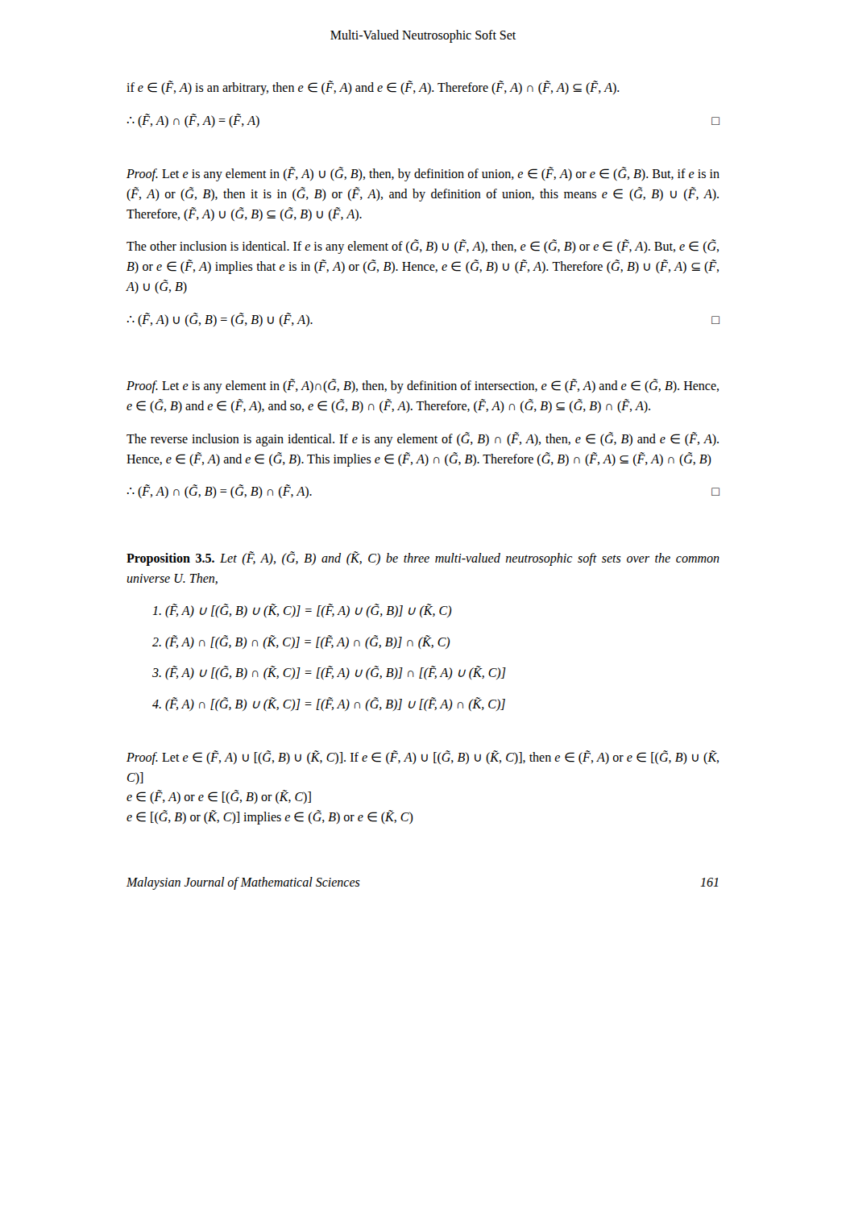Multi-Valued Neutrosophic Soft Set
if e ∈ (F̃, A) is an arbitrary, then e ∈ (F̃, A) and e ∈ (F̃, A). Therefore (F̃, A) ∩ (F̃, A) ⊆ (F̃, A).
∴ (F̃, A) ∩ (F̃, A) = (F̃, A) □
Proof. Let e is any element in (F̃, A) ∪ (G̃, B), then, by definition of union, e ∈ (F̃, A) or e ∈ (G̃, B). But, if e is in (F̃, A) or (G̃, B), then it is in (G̃, B) or (F̃, A), and by definition of union, this means e ∈ (G̃, B) ∪ (F̃, A). Therefore, (F̃, A) ∪ (G̃, B) ⊆ (G̃, B) ∪ (F̃, A).
The other inclusion is identical. If e is any element of (G̃, B) ∪ (F̃, A), then, e ∈ (G̃, B) or e ∈ (F̃, A). But, e ∈ (G̃, B) or e ∈ (F̃, A) implies that e is in (F̃, A) or (G̃, B). Hence, e ∈ (G̃, B) ∪ (F̃, A). Therefore (G̃, B) ∪ (F̃, A) ⊆ (F̃, A) ∪ (G̃, B)
∴ (F̃, A) ∪ (G̃, B) = (G̃, B) ∪ (F̃, A). □
Proof. Let e is any element in (F̃, A)∩(G̃, B), then, by definition of intersection, e ∈ (F̃, A) and e ∈ (G̃, B). Hence, e ∈ (G̃, B) and e ∈ (F̃, A), and so, e ∈ (G̃, B) ∩ (F̃, A). Therefore, (F̃, A) ∩ (G̃, B) ⊆ (G̃, B) ∩ (F̃, A).
The reverse inclusion is again identical. If e is any element of (G̃, B) ∩ (F̃, A), then, e ∈ (G̃, B) and e ∈ (F̃, A). Hence, e ∈ (F̃, A) and e ∈ (G̃, B). This implies e ∈ (F̃, A) ∩ (G̃, B). Therefore (G̃, B) ∩ (F̃, A) ⊆ (F̃, A) ∩ (G̃, B)
∴ (F̃, A) ∩ (G̃, B) = (G̃, B) ∩ (F̃, A). □
Proposition 3.5. Let (F̃, A), (G̃, B) and (K̃, C) be three multi-valued neutrosophic soft sets over the common universe U. Then,
(F̃, A) ∪ [(G̃, B) ∪ (K̃, C)] = [(F̃, A) ∪ (G̃, B)] ∪ (K̃, C)
(F̃, A) ∩ [(G̃, B) ∩ (K̃, C)] = [(F̃, A) ∩ (G̃, B)] ∩ (K̃, C)
(F̃, A) ∪ [(G̃, B) ∩ (K̃, C)] = [(F̃, A) ∪ (G̃, B)] ∩ [(F̃, A) ∪ (K̃, C)]
(F̃, A) ∩ [(G̃, B) ∪ (K̃, C)] = [(F̃, A) ∩ (G̃, B)] ∪ [(F̃, A) ∩ (K̃, C)]
Proof. Let e ∈ (F̃, A) ∪ [(G̃, B) ∪ (K̃, C)]. If e ∈ (F̃, A) ∪ [(G̃, B) ∪ (K̃, C)], then e ∈ (F̃, A) or e ∈ [(G̃, B) ∪ (K̃, C)]
e ∈ (F̃, A) or e ∈ [(G̃, B) or (K̃, C)]
e ∈ [(G̃, B) or (K̃, C)] implies e ∈ (G̃, B) or e ∈ (K̃, C)
Malaysian Journal of Mathematical Sciences 161